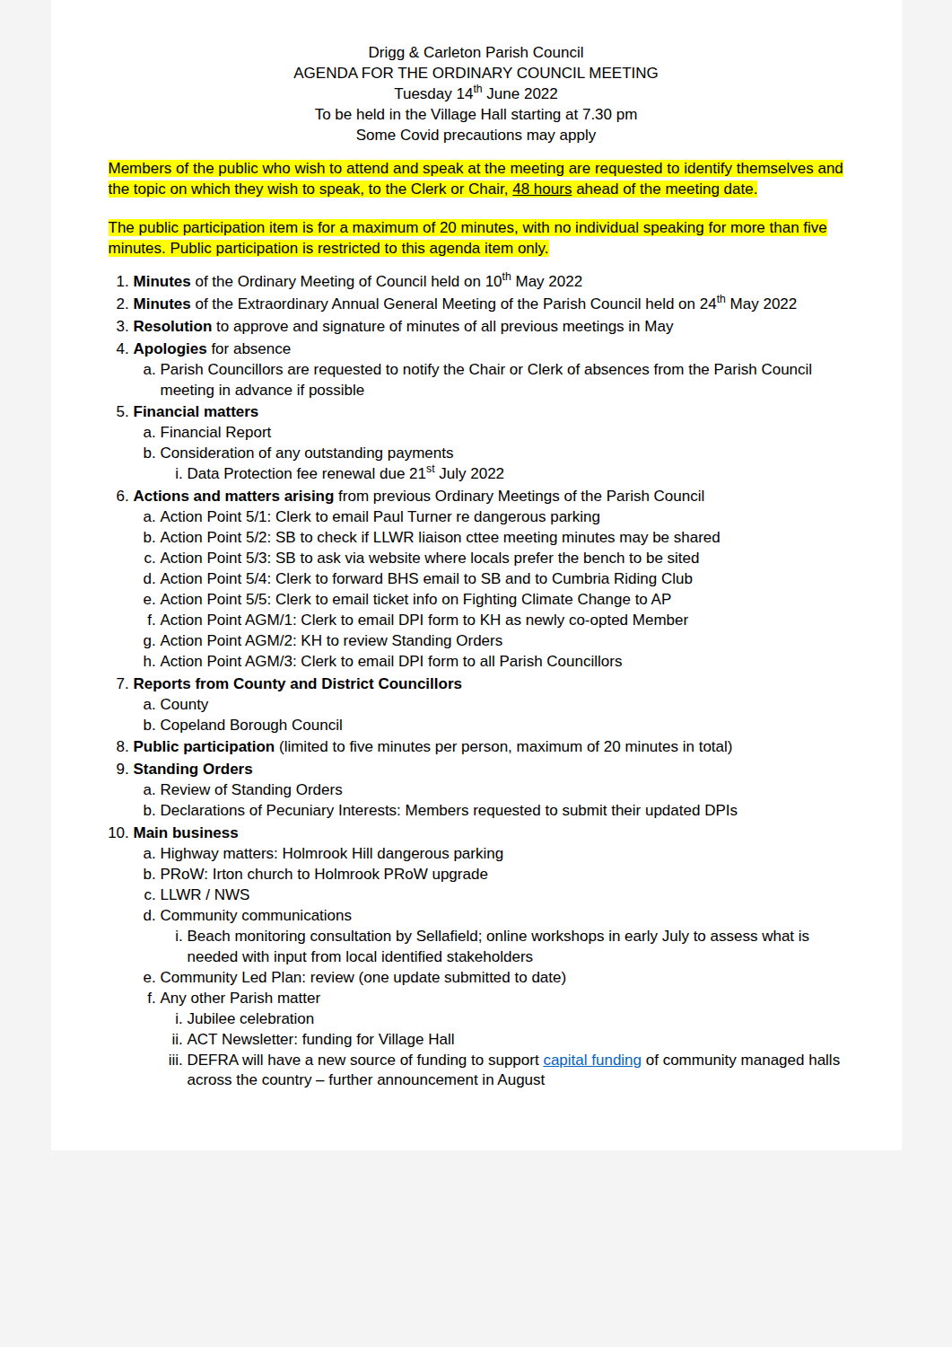Drigg & Carleton Parish Council
AGENDA FOR THE ORDINARY COUNCIL MEETING
Tuesday 14th June 2022
To be held in the Village Hall starting at 7.30 pm
Some Covid precautions may apply
Members of the public who wish to attend and speak at the meeting are requested to identify themselves and the topic on which they wish to speak, to the Clerk or Chair, 48 hours ahead of the meeting date.
The public participation item is for a maximum of 20 minutes, with no individual speaking for more than five minutes. Public participation is restricted to this agenda item only.
Minutes of the Ordinary Meeting of Council held on 10th May 2022
Minutes of the Extraordinary Annual General Meeting of the Parish Council held on 24th May 2022
Resolution to approve and signature of minutes of all previous meetings in May
Apologies for absence
Parish Councillors are requested to notify the Chair or Clerk of absences from the Parish Council meeting in advance if possible
Financial matters
Financial Report
Consideration of any outstanding payments
Data Protection fee renewal due 21st July 2022
Actions and matters arising from previous Ordinary Meetings of the Parish Council
Action Point 5/1: Clerk to email Paul Turner re dangerous parking
Action Point 5/2: SB to check if LLWR liaison cttee meeting minutes may be shared
Action Point 5/3: SB to ask via website where locals prefer the bench to be sited
Action Point 5/4: Clerk to forward BHS email to SB and to Cumbria Riding Club
Action Point 5/5: Clerk to email ticket info on Fighting Climate Change to AP
Action Point AGM/1: Clerk to email DPI form to KH as newly co-opted Member
Action Point AGM/2: KH to review Standing Orders
Action Point AGM/3: Clerk to email DPI form to all Parish Councillors
Reports from County and District Councillors
County
Copeland Borough Council
Public participation (limited to five minutes per person, maximum of 20 minutes in total)
Standing Orders
Review of Standing Orders
Declarations of Pecuniary Interests: Members requested to submit their updated DPIs
Main business
Highway matters: Holmrook Hill dangerous parking
PRoW: Irton church to Holmrook PRoW upgrade
LLWR / NWS
Community communications
Beach monitoring consultation by Sellafield; online workshops in early July to assess what is needed with input from local identified stakeholders
Community Led Plan: review (one update submitted to date)
Any other Parish matter
Jubilee celebration
ACT Newsletter: funding for Village Hall
DEFRA will have a new source of funding to support capital funding of community managed halls across the country – further announcement in August